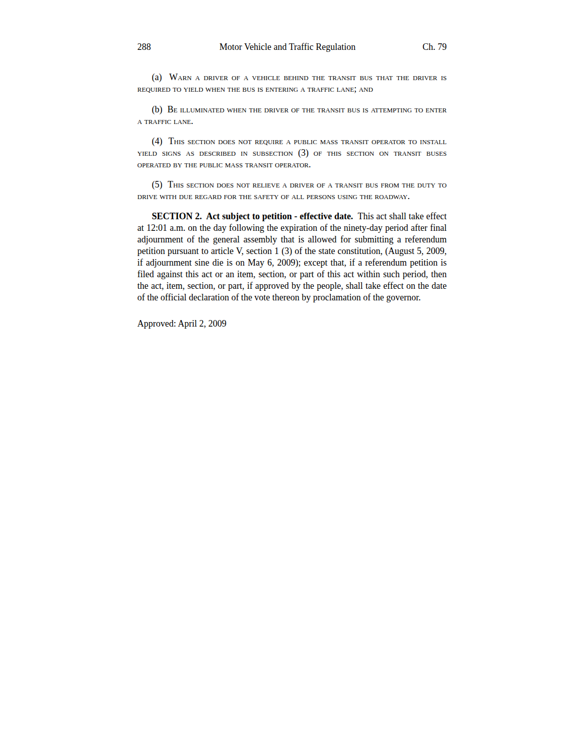288 Motor Vehicle and Traffic Regulation Ch. 79
(a) Warn a driver of a vehicle behind the transit bus that the driver is required to yield when the bus is entering a traffic lane; and
(b) Be illuminated when the driver of the transit bus is attempting to enter a traffic lane.
(4) This section does not require a public mass transit operator to install yield signs as described in subsection (3) of this section on transit buses operated by the public mass transit operator.
(5) This section does not relieve a driver of a transit bus from the duty to drive with due regard for the safety of all persons using the roadway.
SECTION 2. Act subject to petition - effective date. This act shall take effect at 12:01 a.m. on the day following the expiration of the ninety-day period after final adjournment of the general assembly that is allowed for submitting a referendum petition pursuant to article V, section 1 (3) of the state constitution, (August 5, 2009, if adjournment sine die is on May 6, 2009); except that, if a referendum petition is filed against this act or an item, section, or part of this act within such period, then the act, item, section, or part, if approved by the people, shall take effect on the date of the official declaration of the vote thereon by proclamation of the governor.
Approved: April 2, 2009